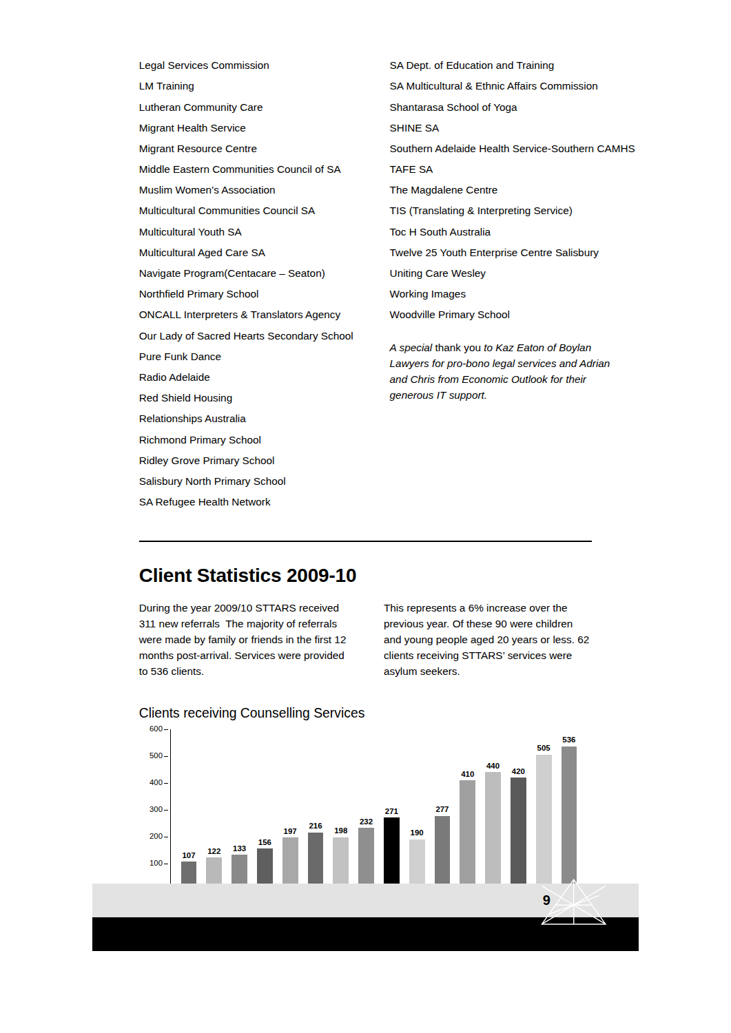Legal Services Commission
LM Training
Lutheran Community Care
Migrant Health Service
Migrant Resource Centre
Middle Eastern Communities Council of SA
Muslim Women’s Association
Multicultural Communities Council SA
Multicultural Youth SA
Multicultural Aged Care SA
Navigate Program(Centacare – Seaton)
Northfield Primary School
ONCALL Interpreters & Translators Agency
Our Lady of Sacred Hearts Secondary School
Pure Funk Dance
Radio Adelaide
Red Shield Housing
Relationships Australia
Richmond Primary School
Ridley Grove Primary School
Salisbury North Primary School
SA Refugee Health Network
SA Dept. of Education and Training
SA Multicultural & Ethnic Affairs Commission
Shantarasa School of Yoga
SHINE SA
Southern Adelaide Health Service-Southern CAMHS
TAFE SA
The Magdalene Centre
TIS (Translating & Interpreting Service)
Toc H South Australia
Twelve 25 Youth Enterprise Centre Salisbury
Uniting Care Wesley
Working Images
Woodville Primary School
A special thank you to Kaz Eaton of Boylan Lawyers for pro-bono legal services and Adrian and Chris from Economic Outlook for their generous IT support.
Client Statistics 2009-10
During the year 2009/10 STTARS received 311 new referrals The majority of referrals were made by family or friends in the first 12 months post-arrival. Services were provided to 536 clients.
This represents a 6% increase over the previous year. Of these 90 were children and young people aged 20 years or less. 62 clients receiving STTARS’ services were asylum seekers.
Clients receiving Counselling Services
600
500
400
300
200
100
0
107
122
133
156
197
216
198
232
271
190
277
410
440
420
505
536
1994-95
1995-96
1996-97
1997-98
1998-99
1999-2000
2000-01
2001-02
2002-03
2003-04
2004-05
2005-06
2006-07
2007-08
2008-09
2009-10
9